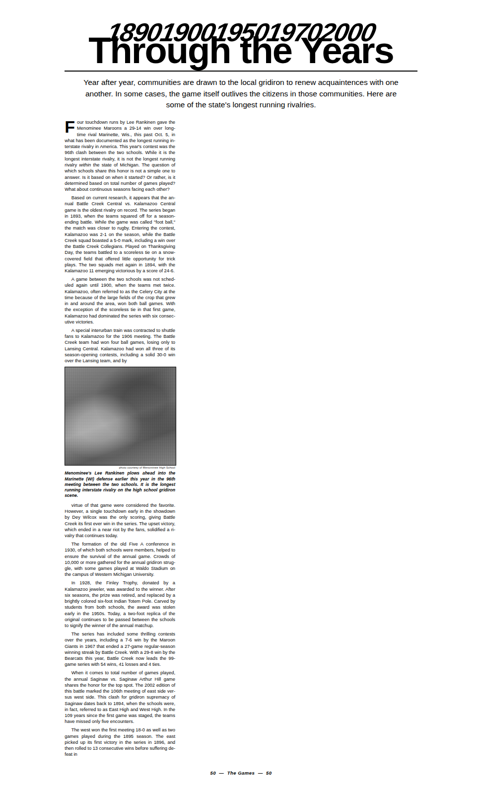18901900195019702000
Through the Years
Year after year, communities are drawn to the local gridiron to renew acquaintences with one another. In some cases, the game itself outlives the citizens in those communities. Here are some of the state's longest running rivalries.
Four touchdown runs by Lee Rankinen gave the Menominee Maroons a 29-14 win over long-time rival Marinette, Wis., this past Oct. 5, in what has been documented as the longest running interstate rivalry in America. This year's contest was the 96th clash between the two schools. While it is the longest interstate rivalry, it is not the longest running rivalry within the state of Michigan. The question of which schools share this honor is not a simple one to answer. Is it based on when it started? Or rather, is it determined based on total number of games played? What about continuous seasons facing each other?
Based on current research, it appears that the annual Battle Creek Central vs. Kalamazoo Central game is the oldest rivalry on record. The series began in 1893, when the teams squared off for a season-ending battle. While the game was called "foot ball," the match was closer to rugby. Entering the contest, Kalamazoo was 2-1 on the season, while the Battle Creek squad boasted a 5-0 mark, including a win over the Battle Creek Collegians. Played on Thanksgiving Day, the teams battled to a scoreless tie on a snow-covered field that offered little opportunity for trick plays. The two squads met again in 1894, with the Kalamazoo 11 emerging victorious by a score of 24-6.
A game between the two schools was not scheduled again until 1900, when the teams met twice. Kalamazoo, often referred to as the Celery City at the time because of the large fields of the crop that grew in and around the area, won both ball games. With the exception of the scoreless tie in that first game, Kalamazoo had dominated the series with six consecutive victories.
A special interurban train was contracted to shuttle fans to Kalamazoo for the 1906 meeting. The Battle Creek team had won four ball games, losing only to Lansing Central. Kalamazoo had won all three of its season-opening contests, including a solid 30-0 win over the Lansing team, and by
photo courtesy of Menominee High School
Menominee's Lee Rankinen plows ahead into the Marinette (WI) defense earlier this year in the 96th meeting between the two schools. It is the longest running interstate rivalry on the high school gridiron scene.
virtue of that game were considered the favorite. However, a single touchdown early in the showdown by Dey Wilcox was the only scoring, giving Battle Creek its first ever win in the series. The upset victory, which ended in a near riot by the fans, solidified a rivalry that continues today.
The formation of the old Five A conference in 1930, of which both schools were members, helped to ensure the survival of the annual game. Crowds of 10,000 or more gathered for the annual gridiron struggle, with some games played at Waldo Stadium on the campus of Western Michigan University.
In 1928, the Finley Trophy, donated by a Kalamazoo jeweler, was awarded to the winner. After six seasons, the prize was retired, and replaced by a brightly colored six-foot Indian Totem Pole. Carved by students from both schools, the award was stolen early in the 1950s. Today, a two-foot replica of the original continues to be passed between the schools to signify the winner of the annual matchup.
The series has included some thrilling contests over the years, including a 7-6 win by the Maroon Giants in 1967 that ended a 27-game regular-season winning streak by Battle Creek. With a 29-8 win by the Bearcats this year, Battle Creek now leads the 99-game series with 54 wins, 41 losses and 4 ties.
When it comes to total number of games played, the annual Saginaw vs. Saginaw Arthur Hill game shares the honor for the top spot. The 2002 edition of this battle marked the 106th meeting of east side versus west side. This clash for gridiron supremacy of Saginaw dates back to 1894, when the schools were, in fact, referred to as East High and West High. In the 109 years since the first game was staged, the teams have missed only five encounters.
The west won the first meeting 18-0 as well as two games played during the 1895 season. The east picked up its first victory in the series in 1896, and then rolled to 13 consecutive wins before suffering defeat in
50 — The Games — 50